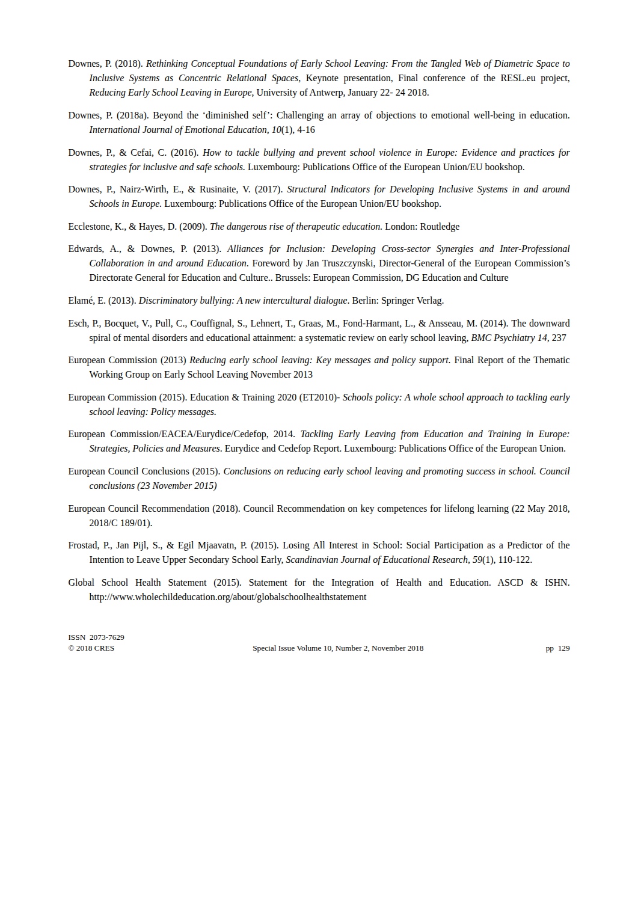Downes, P. (2018). Rethinking Conceptual Foundations of Early School Leaving: From the Tangled Web of Diametric Space to Inclusive Systems as Concentric Relational Spaces, Keynote presentation, Final conference of the RESL.eu project, Reducing Early School Leaving in Europe, University of Antwerp, January 22- 24 2018.
Downes, P. (2018a). Beyond the ‘diminished self’: Challenging an array of objections to emotional well-being in education. International Journal of Emotional Education, 10(1), 4-16
Downes, P., & Cefai, C. (2016). How to tackle bullying and prevent school violence in Europe: Evidence and practices for strategies for inclusive and safe schools. Luxembourg: Publications Office of the European Union/EU bookshop.
Downes, P., Nairz-Wirth, E., & Rusinaite, V. (2017). Structural Indicators for Developing Inclusive Systems in and around Schools in Europe. Luxembourg: Publications Office of the European Union/EU bookshop.
Ecclestone, K., & Hayes, D. (2009). The dangerous rise of therapeutic education. London: Routledge
Edwards, A., & Downes, P. (2013). Alliances for Inclusion: Developing Cross-sector Synergies and Inter-Professional Collaboration in and around Education. Foreword by Jan Truszczynski, Director-General of the European Commission’s Directorate General for Education and Culture.. Brussels: European Commission, DG Education and Culture
Elamé, E. (2013). Discriminatory bullying: A new intercultural dialogue. Berlin: Springer Verlag.
Esch, P., Bocquet, V., Pull, C., Couffignal, S., Lehnert, T., Graas, M., Fond-Harmant, L., & Ansseau, M. (2014). The downward spiral of mental disorders and educational attainment: a systematic review on early school leaving, BMC Psychiatry 14, 237
European Commission (2013) Reducing early school leaving: Key messages and policy support. Final Report of the Thematic Working Group on Early School Leaving November 2013
European Commission (2015). Education & Training 2020 (ET2010)- Schools policy: A whole school approach to tackling early school leaving: Policy messages.
European Commission/EACEA/Eurydice/Cedefop, 2014. Tackling Early Leaving from Education and Training in Europe: Strategies, Policies and Measures. Eurydice and Cedefop Report. Luxembourg: Publications Office of the European Union.
European Council Conclusions (2015). Conclusions on reducing early school leaving and promoting success in school. Council conclusions (23 November 2015)
European Council Recommendation (2018). Council Recommendation on key competences for lifelong learning (22 May 2018, 2018/C 189/01).
Frostad, P., Jan Pijl, S., & Egil Mjaavatn, P. (2015). Losing All Interest in School: Social Participation as a Predictor of the Intention to Leave Upper Secondary School Early, Scandinavian Journal of Educational Research, 59(1), 110-122.
Global School Health Statement (2015). Statement for the Integration of Health and Education. ASCD & ISHN. http://www.wholechildeducation.org/about/globalschoolhealthstatement
ISSN 2073-7629
© 2018 CRES Special Issue Volume 10, Number 2, November 2018 pp 129